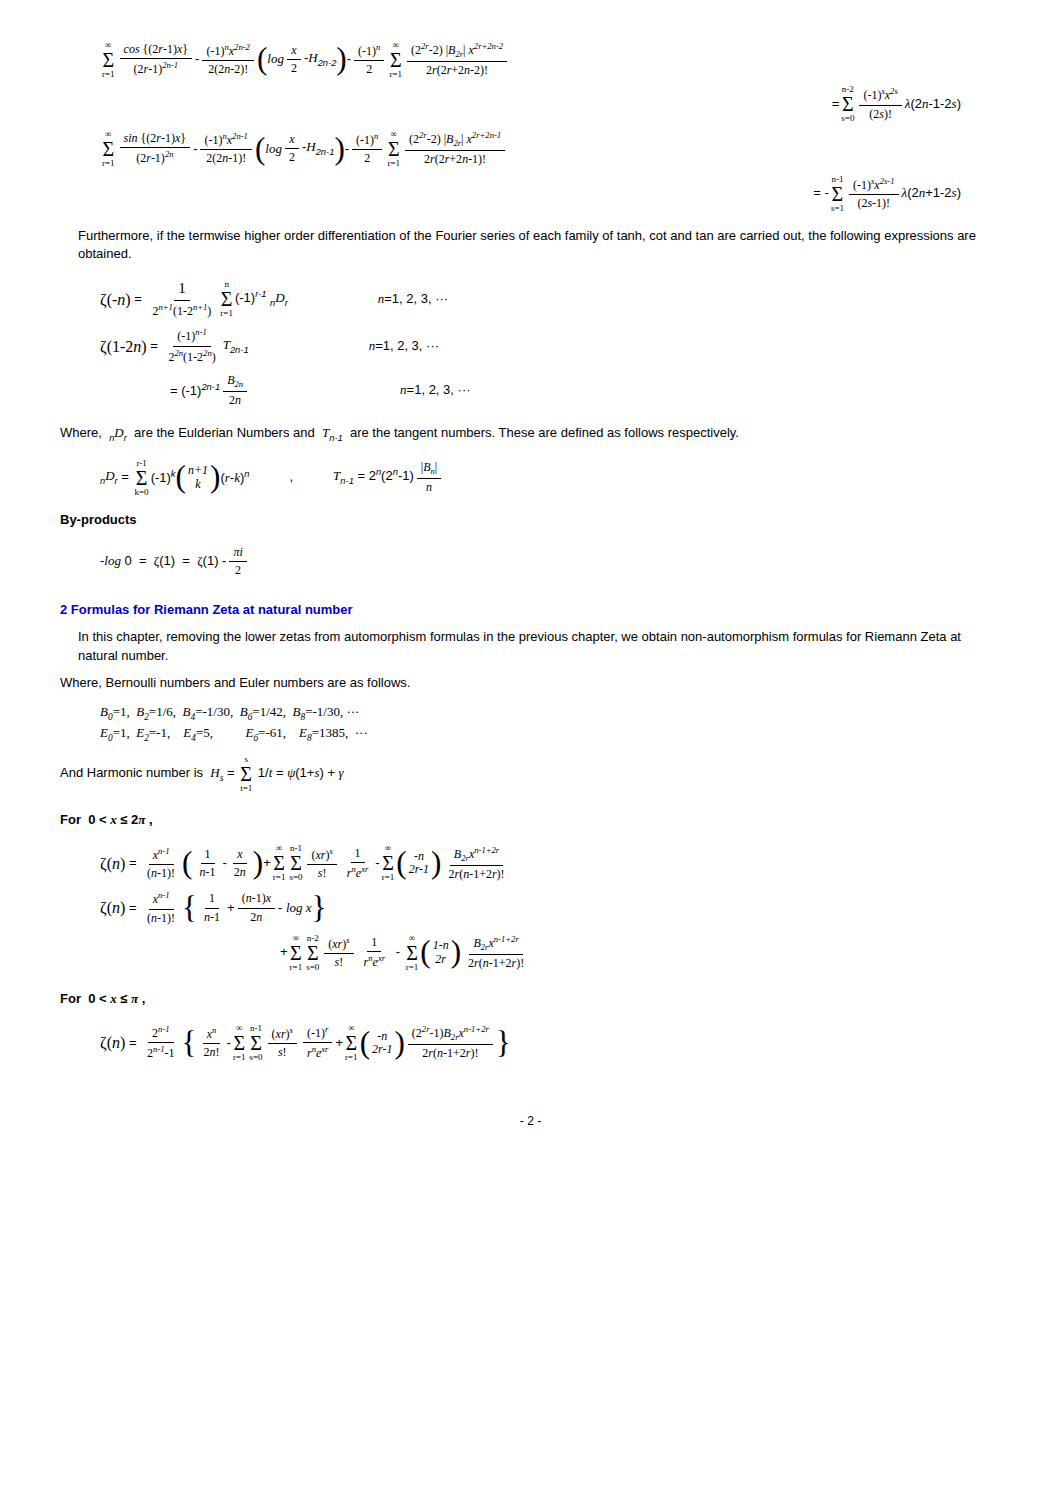∞Σr=1 cos {(2r-1)x}(2r-1)2n-1 - (-1)nx2n-22(2n-2)! ( log x 2 -H2n-2 ) - (-1)n 2 ∞Σr=1 (22r-2) |B2r| x2r+2n-22r(2r+2n-2)!
= n-2 Σs=0 (-1)sx2s(2s)! λ(2n-1-2s)
∞Σr=1 sin {(2r-1)x}(2r-1)2n - (-1)nx2n-12(2n-1)! ( log x 2 -H2n-1 ) - (-1)n 2 ∞Σr=1 (22r-2) |B2r| x2r+2n-12r(2r+2n-1)!
= - n-1 Σs=1 (-1)sx2s-1(2s-1)! λ(2n+1-2s)
Furthermore, if the termwise higher order differentiation of the Fourier series of each family of tanh, cot and tan are carried out, the following expressions are obtained.
ζ(-n) = 12n+1(1-2n+1) nΣr=1 (-1)r-1 nDr n=1, 2, 3, ···
ζ(1-2n) = (-1)n-122n(1-22n) T2n-1 n=1, 2, 3, ···
= (-1)2n-1 B2n 2n n=1, 2, 3, ···
Where, nDr are the Eulderian Numbers and Tn-1 are the tangent numbers. These are defined as follows respectively.
nDr = r-1 Σk=0 (-1)k ( n+1 k ) (r-k)n , Tn-1 = 2n(2n-1) |Bn|n
By-products
-log 0 = ζ(1) = ζ(1) - πi 2
2 Formulas for Riemann Zeta at natural number
In this chapter, removing the lower zetas from automorphism formulas in the previous chapter, we obtain non-automorphism formulas for Riemann Zeta at natural number.
Where, Bernoulli numbers and Euler numbers are as follows.
B0=1, B2=1/6, B4=-1/30, B6=1/42, B8=-1/30, ···
E0=1, E2=-1, E4=5, E6=-61, E8=1385, ···
And Harmonic number is Hs = sΣt=1 1/t = ψ(1+s) + γ
For 0 < x ≤ 2π ,
ζ(n) = xn-1(n-1)! ( 1 n-1 - x 2n ) + ∞Σr=1 n-1 Σs=0 (xr)s s! 1 rnexr - ∞Σr=1 ( -n 2r-1 ) B2rxn-1+2r 2r(n-1+2r)!
ζ(n) = xn-1(n-1)! { 1 n-1 + (n-1)x 2n - log x }
+ ∞Σr=1 n-2 Σs=0 (xr)s s! 1 rnexr - ∞Σr=1 ( 1-n 2r ) B2rxn-1+2r 2r(n-1+2r)!
For 0 < x ≤ π ,
ζ(n) = 2n-12n-1-1 { xn 2n! - ∞Σr=1 n-1 Σs=0 (xr)s s! (-1)r rnexr + ∞Σr=1 ( -n 2r-1 ) (22r-1)B2rxn-1+2r 2r(n-1+2r)! }
- 2 -